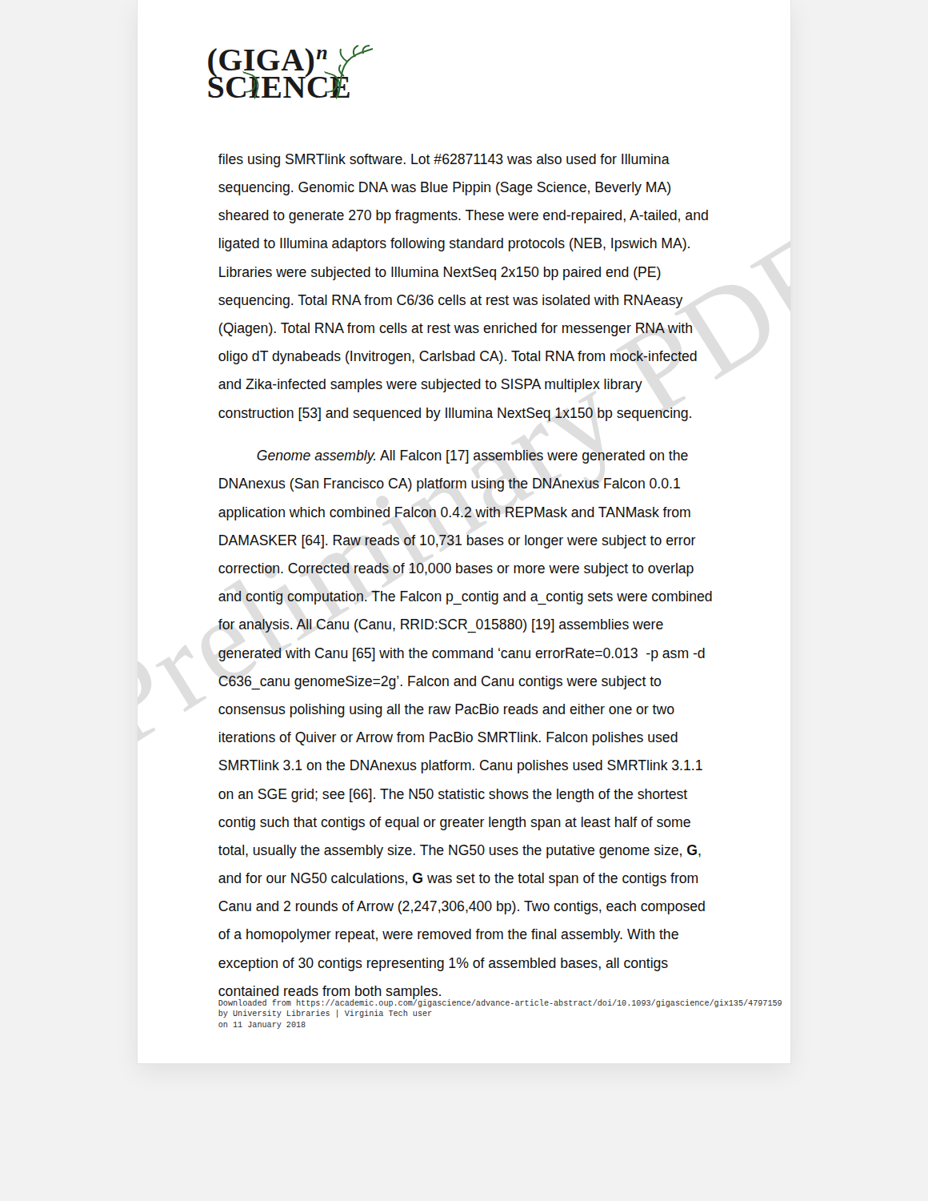(GIGA) n
SCIENCE
Preliminary PDF
files using SMRTlink software. Lot #62871143 was also used for Illumina sequencing. Genomic DNA was Blue Pippin (Sage Science, Beverly MA) sheared to generate 270 bp fragments. These were end-repaired, A-tailed, and ligated to Illumina adaptors following standard protocols (NEB, Ipswich MA). Libraries were subjected to Illumina NextSeq 2x150 bp paired end (PE) sequencing. Total RNA from C6/36 cells at rest was isolated with RNAeasy (Qiagen). Total RNA from cells at rest was enriched for messenger RNA with oligo dT dynabeads (Invitrogen, Carlsbad CA). Total RNA from mock-infected and Zika-infected samples were subjected to SISPA multiplex library construction [53] and sequenced by Illumina NextSeq 1x150 bp sequencing.
Genome assembly. All Falcon [17] assemblies were generated on the DNAnexus (San Francisco CA) platform using the DNAnexus Falcon 0.0.1 application which combined Falcon 0.4.2 with REPMask and TANMask from DAMASKER [64]. Raw reads of 10,731 bases or longer were subject to error correction. Corrected reads of 10,000 bases or more were subject to overlap and contig computation. The Falcon p_contig and a_contig sets were combined for analysis. All Canu (Canu, RRID:SCR_015880) [19] assemblies were generated with Canu [65] with the command ‘canu errorRate=0.013 -p asm -d C636_canu genomeSize=2g’. Falcon and Canu contigs were subject to consensus polishing using all the raw PacBio reads and either one or two iterations of Quiver or Arrow from PacBio SMRTlink. Falcon polishes used SMRTlink 3.1 on the DNAnexus platform. Canu polishes used SMRTlink 3.1.1 on an SGE grid; see [66]. The N50 statistic shows the length of the shortest contig such that contigs of equal or greater length span at least half of some total, usually the assembly size. The NG50 uses the putative genome size, G, and for our NG50 calculations, G was set to the total span of the contigs from Canu and 2 rounds of Arrow (2,247,306,400 bp). Two contigs, each composed of a homopolymer repeat, were removed from the final assembly. With the exception of 30 contigs representing 1% of assembled bases, all contigs contained reads from both samples.
Downloaded from https://academic.oup.com/gigascience/advance-article-abstract/doi/10.1093/gigascience/gix135/4797159
by University Libraries | Virginia Tech user
on 11 January 2018